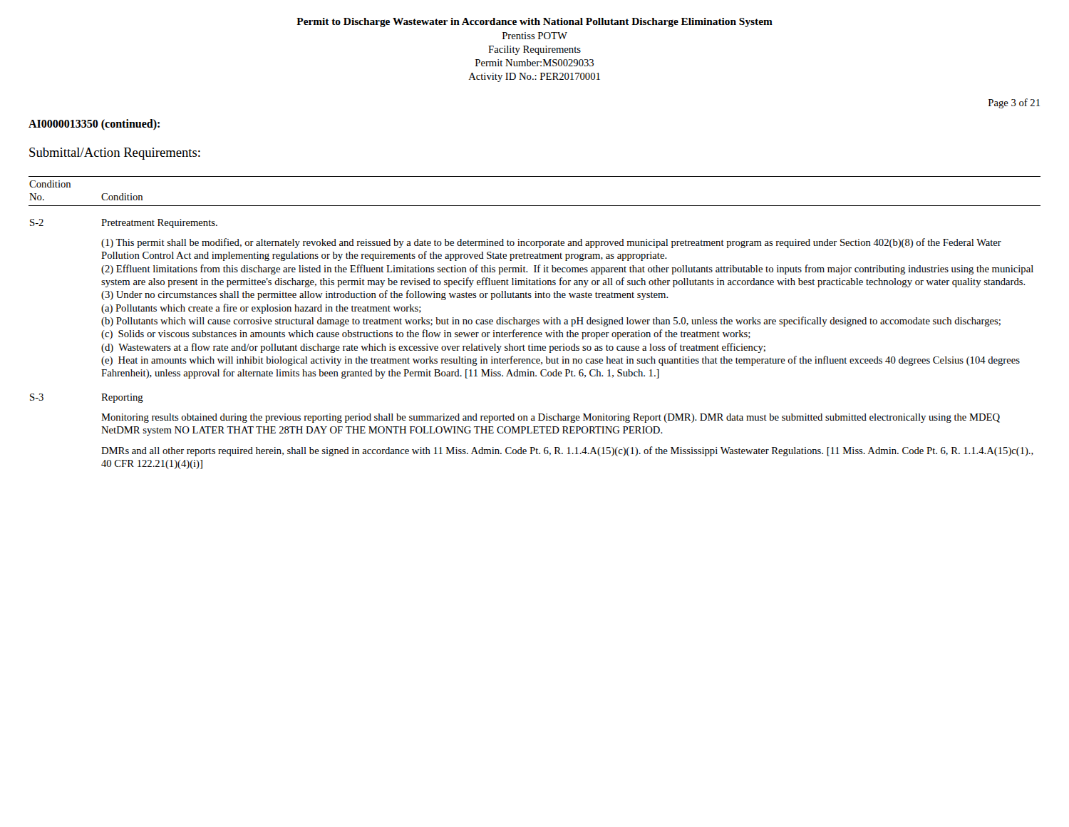Permit to Discharge Wastewater in Accordance with National Pollutant Discharge Elimination System
Prentiss POTW
Facility Requirements
Permit Number:MS0029033
Activity ID No.: PER20170001
Page 3 of 21
AI0000013350 (continued):
Submittal/Action Requirements:
| Condition No. | Condition |
| --- | --- |
| S-2 | Pretreatment Requirements. (1) This permit shall be modified, or alternately revoked and reissued by a date to be determined to incorporate and approved municipal pretreatment program as required under Section 402(b)(8) of the Federal Water Pollution Control Act and implementing regulations or by the requirements of the approved State pretreatment program, as appropriate. (2) Effluent limitations from this discharge are listed in the Effluent Limitations section of this permit. If it becomes apparent that other pollutants attributable to inputs from major contributing industries using the municipal system are also present in the permittee's discharge, this permit may be revised to specify effluent limitations for any or all of such other pollutants in accordance with best practicable technology or water quality standards. (3) Under no circumstances shall the permittee allow introduction of the following wastes or pollutants into the waste treatment system. (a) Pollutants which create a fire or explosion hazard in the treatment works; (b) Pollutants which will cause corrosive structural damage to treatment works; but in no case discharges with a pH designed lower than 5.0, unless the works are specifically designed to accomodate such discharges; (c) Solids or viscous substances in amounts which cause obstructions to the flow in sewer or interference with the proper operation of the treatment works; (d) Wastewaters at a flow rate and/or pollutant discharge rate which is excessive over relatively short time periods so as to cause a loss of treatment efficiency; (e) Heat in amounts which will inhibit biological activity in the treatment works resulting in interference, but in no case heat in such quantities that the temperature of the influent exceeds 40 degrees Celsius (104 degrees Fahrenheit), unless approval for alternate limits has been granted by the Permit Board. [11 Miss. Admin. Code Pt. 6, Ch. 1, Subch. 1.] |
| S-3 | Reporting Monitoring results obtained during the previous reporting period shall be summarized and reported on a Discharge Monitoring Report (DMR). DMR data must be submitted submitted electronically using the MDEQ NetDMR system NO LATER THAT THE 28TH DAY OF THE MONTH FOLLOWING THE COMPLETED REPORTING PERIOD. DMRs and all other reports required herein, shall be signed in accordance with 11 Miss. Admin. Code Pt. 6, R. 1.1.4.A(15)(c)(1). of the Mississippi Wastewater Regulations. [11 Miss. Admin. Code Pt. 6, R. 1.1.4.A(15)c(1)., 40 CFR 122.21(1)(4)(i)] |